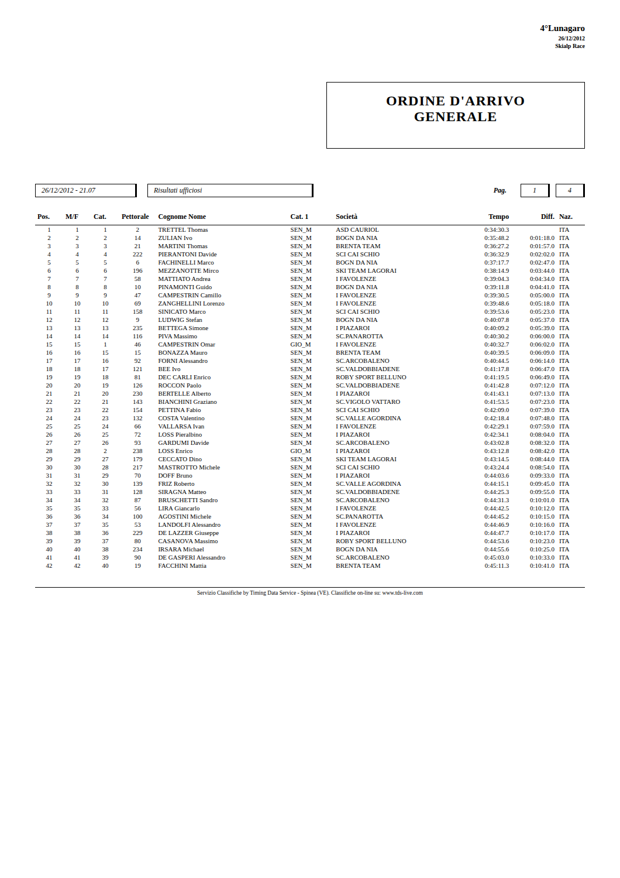4°Lunagaro
26/12/2012
Skialp Race
ORDINE D'ARRIVO
GENERALE
26/12/2012 - 21.07
Risultati ufficiosi
Pag. 1 4
| Pos. | M/F | Cat. | Pettorale | Cognome Nome | Cat. 1 | Società | Tempo | Diff. | Naz. |
| --- | --- | --- | --- | --- | --- | --- | --- | --- | --- |
| 1 | 1 | 1 | 2 | TRETTEL Thomas | SEN_M | ASD CAURIOL | 0:34:30.3 | | ITA |
| 2 | 2 | 2 | 14 | ZULIAN Ivo | SEN_M | BOGN DA NIA | 0:35:48.2 | 0:01:18.0 | ITA |
| 3 | 3 | 3 | 21 | MARTINI Thomas | SEN_M | BRENTA TEAM | 0:36:27.2 | 0:01:57.0 | ITA |
| 4 | 4 | 4 | 222 | PIERANTONI Davide | SEN_M | SCI CAI SCHIO | 0:36:32.9 | 0:02:02.0 | ITA |
| 5 | 5 | 5 | 6 | FACHINELLI Marco | SEN_M | BOGN DA NIA | 0:37:17.7 | 0:02:47.0 | ITA |
| 6 | 6 | 6 | 196 | MEZZANOTTE Mirco | SEN_M | SKI TEAM LAGORAI | 0:38:14.9 | 0:03:44.0 | ITA |
| 7 | 7 | 7 | 58 | MATTIATO Andrea | SEN_M | I FAVOLENZE | 0:39:04.3 | 0:04:34.0 | ITA |
| 8 | 8 | 8 | 10 | PINAMONTI Guido | SEN_M | BOGN DA NIA | 0:39:11.8 | 0:04:41.0 | ITA |
| 9 | 9 | 9 | 47 | CAMPESTRIN Camillo | SEN_M | I FAVOLENZE | 0:39:30.5 | 0:05:00.0 | ITA |
| 10 | 10 | 10 | 69 | ZANGHELLINI Lorenzo | SEN_M | I FAVOLENZE | 0:39:48.6 | 0:05:18.0 | ITA |
| 11 | 11 | 11 | 158 | SINICATO Marco | SEN_M | SCI CAI SCHIO | 0:39:53.6 | 0:05:23.0 | ITA |
| 12 | 12 | 12 | 9 | LUDWIG Stefan | SEN_M | BOGN DA NIA | 0:40:07.8 | 0:05:37.0 | ITA |
| 13 | 13 | 13 | 235 | BETTEGA Simone | SEN_M | I PIAZAROI | 0:40:09.2 | 0:05:39.0 | ITA |
| 14 | 14 | 14 | 116 | PIVA Massimo | SEN_M | SC.PANAROTTA | 0:40:30.2 | 0:06:00.0 | ITA |
| 15 | 15 | 1 | 46 | CAMPESTRIN Omar | GIO_M | I FAVOLENZE | 0:40:32.7 | 0:06:02.0 | ITA |
| 16 | 16 | 15 | 15 | BONAZZA Mauro | SEN_M | BRENTA TEAM | 0:40:39.5 | 0:06:09.0 | ITA |
| 17 | 17 | 16 | 92 | FORNI Alessandro | SEN_M | SC.ARCOBALENO | 0:40:44.5 | 0:06:14.0 | ITA |
| 18 | 18 | 17 | 121 | BEE Ivo | SEN_M | SC.VALDOBBIADENE | 0:41:17.8 | 0:06:47.0 | ITA |
| 19 | 19 | 18 | 81 | DEC CARLI Enrico | SEN_M | ROBY SPORT BELLUNO | 0:41:19.5 | 0:06:49.0 | ITA |
| 20 | 20 | 19 | 126 | ROCCON Paolo | SEN_M | SC.VALDOBBIADENE | 0:41:42.8 | 0:07:12.0 | ITA |
| 21 | 21 | 20 | 230 | BERTELLE Alberto | SEN_M | I PIAZAROI | 0:41:43.1 | 0:07:13.0 | ITA |
| 22 | 22 | 21 | 143 | BIANCHINI Graziano | SEN_M | SC.VIGOLO VATTARO | 0:41:53.5 | 0:07:23.0 | ITA |
| 23 | 23 | 22 | 154 | PETTINA Fabio | SEN_M | SCI CAI SCHIO | 0:42:09.0 | 0:07:39.0 | ITA |
| 24 | 24 | 23 | 132 | COSTA Valentino | SEN_M | SC.VALLE AGORDINA | 0:42:18.4 | 0:07:48.0 | ITA |
| 25 | 25 | 24 | 66 | VALLARSA Ivan | SEN_M | I FAVOLENZE | 0:42:29.1 | 0:07:59.0 | ITA |
| 26 | 26 | 25 | 72 | LOSS Pieralbino | SEN_M | I PIAZAROI | 0:42:34.1 | 0:08:04.0 | ITA |
| 27 | 27 | 26 | 93 | GARDUMI Davide | SEN_M | SC.ARCOBALENO | 0:43:02.8 | 0:08:32.0 | ITA |
| 28 | 28 | 2 | 238 | LOSS Enrico | GIO_M | I PIAZAROI | 0:43:12.8 | 0:08:42.0 | ITA |
| 29 | 29 | 27 | 179 | CECCATO Dino | SEN_M | SKI TEAM LAGORAI | 0:43:14.5 | 0:08:44.0 | ITA |
| 30 | 30 | 28 | 217 | MASTROTTO Michele | SEN_M | SCI CAI SCHIO | 0:43:24.4 | 0:08:54.0 | ITA |
| 31 | 31 | 29 | 70 | DOFF Bruno | SEN_M | I PIAZAROI | 0:44:03.6 | 0:09:33.0 | ITA |
| 32 | 32 | 30 | 139 | FRIZ Roberto | SEN_M | SC.VALLE AGORDINA | 0:44:15.1 | 0:09:45.0 | ITA |
| 33 | 33 | 31 | 128 | SIRAGNA Matteo | SEN_M | SC.VALDOBBIADENE | 0:44:25.3 | 0:09:55.0 | ITA |
| 34 | 34 | 32 | 87 | BRUSCHETTI Sandro | SEN_M | SC.ARCOBALENO | 0:44:31.3 | 0:10:01.0 | ITA |
| 35 | 35 | 33 | 56 | LIRA Giancarlo | SEN_M | I FAVOLENZE | 0:44:42.5 | 0:10:12.0 | ITA |
| 36 | 36 | 34 | 100 | AGOSTINI Michele | SEN_M | SC.PANAROTTA | 0:44:45.2 | 0:10:15.0 | ITA |
| 37 | 37 | 35 | 53 | LANDOLFI Alessandro | SEN_M | I FAVOLENZE | 0:44:46.9 | 0:10:16.0 | ITA |
| 38 | 38 | 36 | 229 | DE LAZZER Giuseppe | SEN_M | I PIAZAROI | 0:44:47.7 | 0:10:17.0 | ITA |
| 39 | 39 | 37 | 80 | CASANOVA Massimo | SEN_M | ROBY SPORT BELLUNO | 0:44:53.6 | 0:10:23.0 | ITA |
| 40 | 40 | 38 | 234 | IRSARA Michael | SEN_M | BOGN DA NIA | 0:44:55.6 | 0:10:25.0 | ITA |
| 41 | 41 | 39 | 90 | DE GASPERI Alessandro | SEN_M | SC.ARCOBALENO | 0:45:03.0 | 0:10:33.0 | ITA |
| 42 | 42 | 40 | 19 | FACCHINI Mattia | SEN_M | BRENTA TEAM | 0:45:11.3 | 0:10:41.0 | ITA |
Servizio Classifiche by Timing Data Service - Spinea (VE). Classifiche on-line su: www.tds-live.com